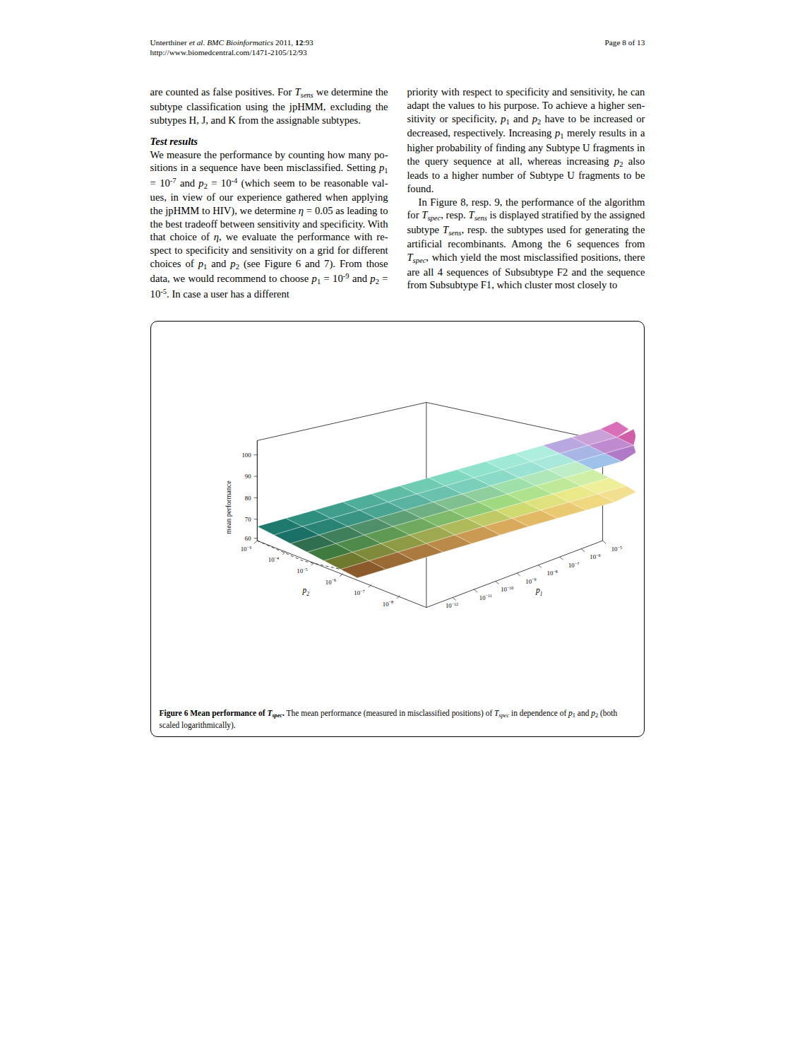Unterthiner et al. BMC Bioinformatics 2011, 12:93 http://www.biomedcentral.com/1471-2105/12/93
Page 8 of 13
are counted as false positives. For Tsens we determine the subtype classification using the jpHMM, excluding the subtypes H, J, and K from the assignable subtypes.
Test results
We measure the performance by counting how many positions in a sequence have been misclassified. Setting p 1 = 10-7 and p 2 = 10-4 (which seem to be reasonable values, in view of our experience gathered when applying the jpHMM to HIV), we determine η = 0.05 as leading to the best tradeoff between sensitivity and specificity. With that choice of η, we evaluate the performance with respect to specificity and sensitivity on a grid for different choices of p 1 and p 2 (see Figure 6 and 7). From those data, we would recommend to choose p 1 = 10-9 and p 2 = 10-5. In case a user has a different
priority with respect to specificity and sensitivity, he can adapt the values to his purpose. To achieve a higher sensitivity or specificity, p 1 and p 2 have to be increased or decreased, respectively. Increasing p 1 merely results in a higher probability of finding any Subtype U fragments in the query sequence at all, whereas increasing p 2 also leads to a higher number of Subtype U fragments to be found.
In Figure 8, resp. 9, the performance of the algorithm for Tspec, resp. Tsens is displayed stratified by the assigned subtype Tsens, resp. the subtypes used for generating the artificial recombinants. Among the 6 sequences from Tspec, which yield the most misclassified positions, there are all 4 sequences of Subsubtype F2 and the sequence from Subsubtype F1, which cluster most closely to
100 90 80 70 60 mean performance 10−3 10−4 10−5 10−6 10−7 10−8 p2 10−5 10−6 10−7 10−8 10−9 10−10 10−11 10−12 p1
Figure 6 Mean performance of Tspec. The mean performance (measured in misclassified positions) of Tspec in dependence of p 1 and p 2 (both scaled logarithmically).